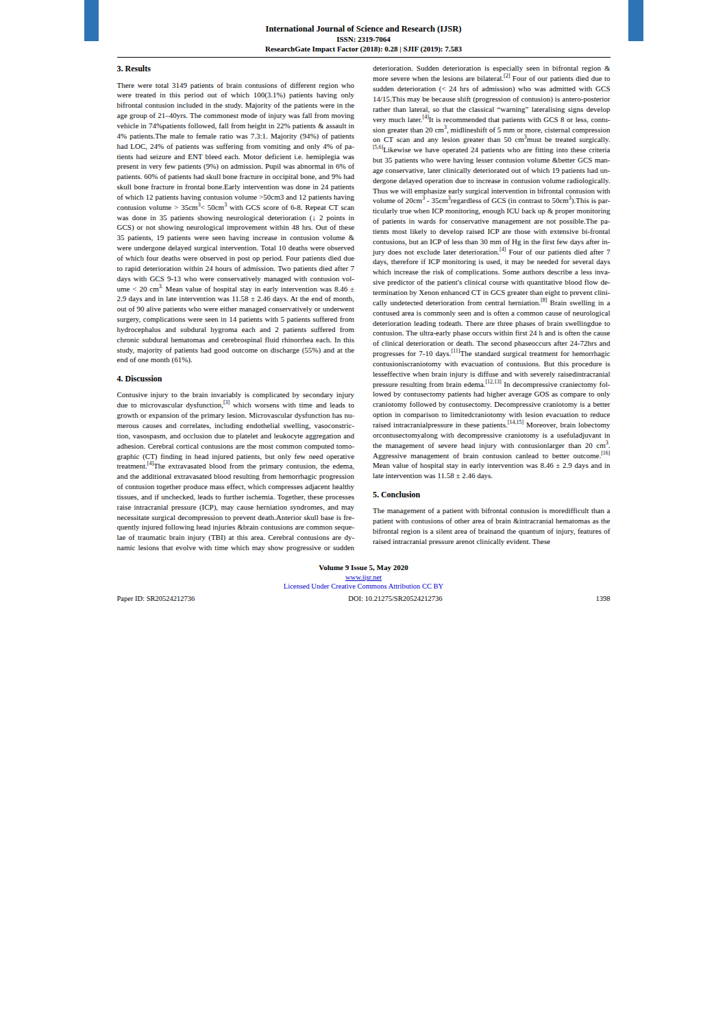International Journal of Science and Research (IJSR)
ISSN: 2319-7064
ResearchGate Impact Factor (2018): 0.28 | SJIF (2019): 7.583
3. Results
There were total 3149 patients of brain contusions of different region who were treated in this period out of which 100(3.1%) patients having only bifrontal contusion included in the study. Majority of the patients were in the age group of 21–40yrs. The commonest mode of injury was fall from moving vehicle in 74%patients followed, fall from height in 22% patients & assault in 4% patients.The male to female ratio was 7.3:1. Majority (94%) of patients had LOC, 24% of patients was suffering from vomiting and only 4% of patients had seizure and ENT bleed each. Motor deficient i.e. hemiplegia was present in very few patients (9%) on admission. Pupil was abnormal in 6% of patients. 60% of patients had skull bone fracture in occipital bone, and 9% had skull bone fracture in frontal bone.Early intervention was done in 24 patients of which 12 patients having contusion volume >50cm3 and 12 patients having contusion volume > 35cm3< 50cm3 with GCS score of 6-8. Repeat CT scan was done in 35 patients showing neurological deterioration (↓ 2 points in GCS) or not showing neurological improvement within 48 hrs. Out of these 35 patients, 19 patients were seen having increase in contusion volume & were undergone delayed surgical intervention. Total 10 deaths were observed of which four deaths were observed in post op period. Four patients died due to rapid deterioration within 24 hours of admission. Two patients died after 7 days with GCS 9-13 who were conservatively managed with contusion volume < 20 cm3. Mean value of hospital stay in early intervention was 8.46 ± 2.9 days and in late intervention was 11.58 ± 2.46 days. At the end of month, out of 90 alive patients who were either managed conservatively or underwent surgery, complications were seen in 14 patients with 5 patients suffered from hydrocephalus and subdural hygroma each and 2 patients suffered from chronic subdural hematomas and cerebrospinal fluid rhinorrhea each. In this study, majority of patients had good outcome on discharge (55%) and at the end of one month (61%).
4. Discussion
Contusive injury to the brain invariably is complicated by secondary injury due to microvascular dysfunction,[3] which worsens with time and leads to growth or expansion of the primary lesion. Microvascular dysfunction has numerous causes and correlates, including endothelial swelling, vasoconstriction, vasospasm, and occlusion due to platelet and leukocyte aggregation and adhesion. Cerebral cortical contusions are the most common computed tomographic (CT) finding in head injured patients, but only few need operative treatment.[4]The extravasated blood from the primary contusion, the edema, and the additional extravasated blood resulting from hemorrhagic progression of contusion together produce mass effect, which compresses adjacent healthy tissues, and if unchecked, leads to further ischemia. Together, these processes raise intracranial pressure (ICP), may cause herniation syndromes, and may necessitate surgical decompression to prevent death.Anterior skull base is frequently injured following head injuries &brain contusions are common sequelae of traumatic brain injury (TBI) at this area. Cerebral contusions are dynamic lesions that evolve with time which may show progressive or sudden deterioration. Sudden deterioration is especially seen in bifrontal region & more severe when the lesions are bilateral.[2] Four of our patients died due to sudden deterioration (< 24 hrs of admission) who was admitted with GCS 14/15.This may be because shift (progression of contusion) is antero-posterior rather than lateral, so that the classical “warning” lateralising signs develop very much later.[4]It is recommended that patients with GCS 8 or less, contusion greater than 20 cm3, midlineshift of 5 mm or more, cisternal compression on CT scan and any lesion greater than 50 cm3must be treated surgically.[5,6]Likewise we have operated 24 patients who are fitting into these criteria but 35 patients who were having lesser contusion volume &better GCS manage conservative, later clinically deteriorated out of which 19 patients had undergone delayed operation due to increase in contusion volume radiologically. Thus we will emphasize early surgical intervention in bifrontal contusion with volume of 20cm3 - 35cm3regardless of GCS (in contrast to 50cm3).This is particularly true when ICP monitoring, enough ICU back up & proper monitoring of patients in wards for conservative management are not possible.The patients most likely to develop raised ICP are those with extensive bi-frontal contusions, but an ICP of less than 30 mm of Hg in the first few days after injury does not exclude later deterioration.[4] Four of our patients died after 7 days, therefore if ICP monitoring is used, it may be needed for several days which increase the risk of complications. Some authors describe a less invasive predictor of the patient's clinical course with quantitative blood flow determination by Xenon enhanced CT in GCS greater than eight to prevent clinically undetected deterioration from central herniation.[8] Brain swelling in a contused area is commonly seen and is often a common cause of neurological deterioration leading todeath. There are three phases of brain swellingdue to contusion. The ultra-early phase occurs within first 24 h and is often the cause of clinical deterioration or death. The second phaseoccurs after 24-72hrs and progresses for 7-10 days.[11]The standard surgical treatment for hemorrhagic contusioniscraniotomy with evacuation of contusions. But this procedure is lesseffective when brain injury is diffuse and with severely raisedintracranial pressure resulting from brain edema.[12,13] In decompressive craniectomy followed by contusectomy patients had higher average GOS as compare to only craniotomy followed by contusectomy. Decompressive craniotomy is a better option in comparison to limitedcraniotomy with lesion evacuation to reduce raised intracranialpressure in these patients.[14,15] Moreover, brain lobectomy orcontusectomyalong with decompressive craniotomy is a usefuladjuvant in the management of severe head injury with contusionlarger than 20 cm3. Aggressive management of brain contusion canlead to better outcome.[16] Mean value of hospital stay in early intervention was 8.46 ± 2.9 days and in late intervention was 11.58 ± 2.46 days.
5. Conclusion
The management of a patient with bifrontal contusion is moredifficult than a patient with contusions of other area of brain &intracranial hematomas as the bifrontal region is a silent area of brainand the quantum of injury, features of raised intracranial pressure arenot clinically evident. These
Volume 9 Issue 5, May 2020
www.ijsr.net
Licensed Under Creative Commons Attribution CC BY
Paper ID: SR20524212736 DOI: 10.21275/SR20524212736 1398